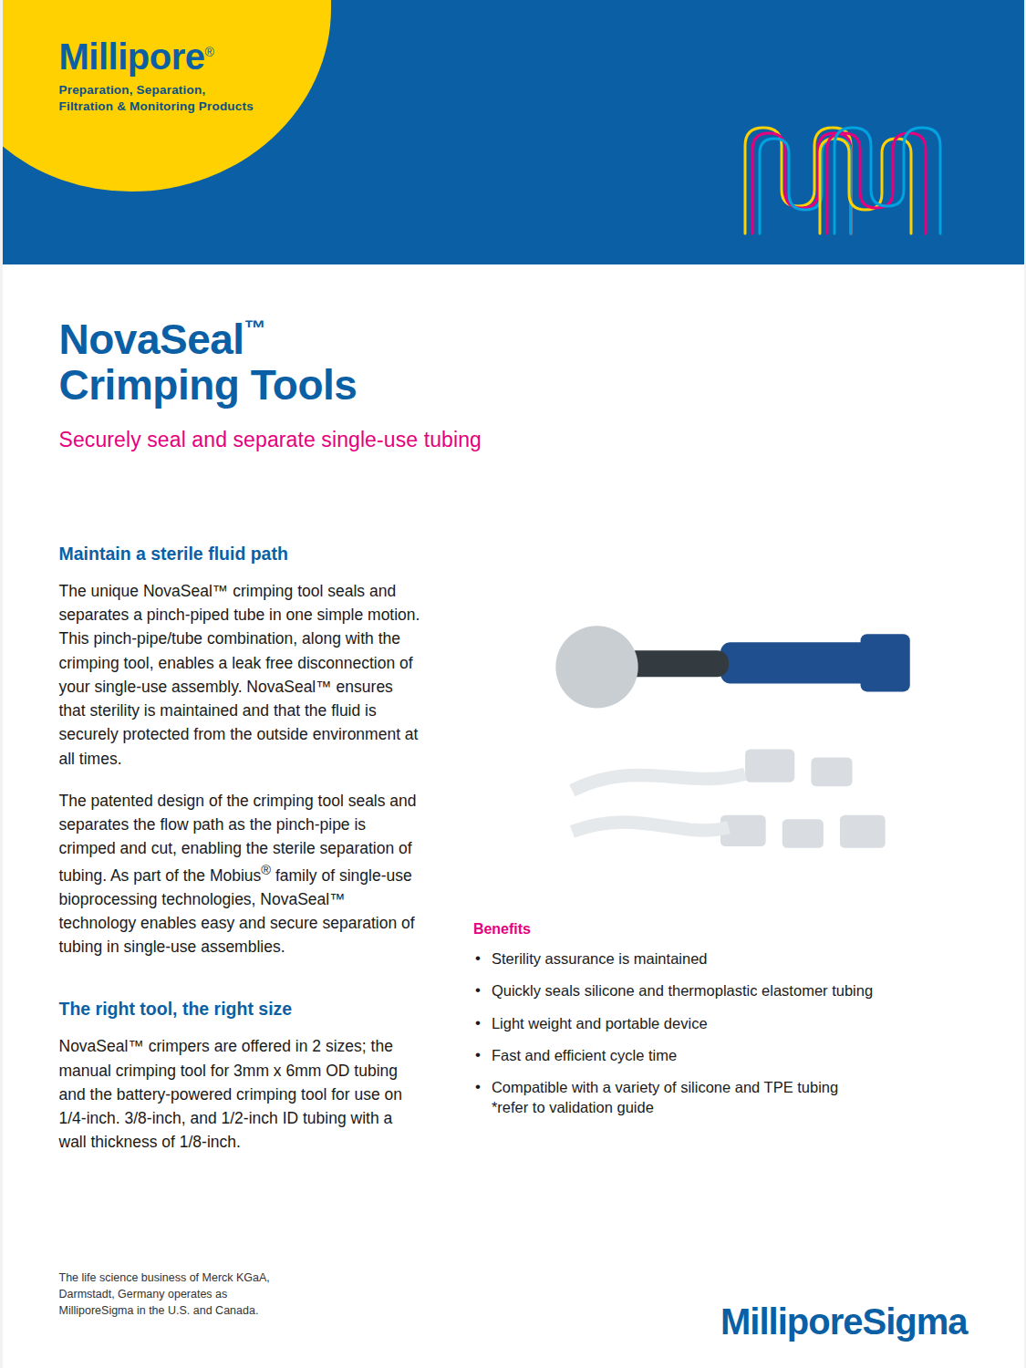Millipore®
Preparation, Separation,
Filtration & Monitoring Products
NovaSeal™
Crimping Tools
Securely seal and separate single-use tubing
Maintain a sterile fluid path
The unique NovaSeal™ crimping tool seals and separates a pinch-piped tube in one simple motion. This pinch-pipe/tube combination, along with the crimping tool, enables a leak free disconnection of your single-use assembly. NovaSeal™ ensures that sterility is maintained and that the fluid is securely protected from the outside environment at all times.
The patented design of the crimping tool seals and separates the flow path as the pinch-pipe is crimped and cut, enabling the sterile separation of tubing. As part of the Mobius® family of single-use bioprocessing technologies, NovaSeal™ technology enables easy and secure separation of tubing in single-use assemblies.
The right tool, the right size
NovaSeal™ crimpers are offered in 2 sizes; the manual crimping tool for 3mm x 6mm OD tubing and the battery-powered crimping tool for use on 1/4-inch. 3/8-inch, and 1/2-inch ID tubing with a wall thickness of 1/8-inch.
Benefits
Sterility assurance is maintained
Quickly seals silicone and thermoplastic elastomer tubing
Light weight and portable device
Fast and efficient cycle time
Compatible with a variety of silicone and TPE tubing*refer to validation guide
The life science business of Merck KGaA,
Darmstadt, Germany operates as
MilliporeSigma in the U.S. and Canada.
MilliporeSigma